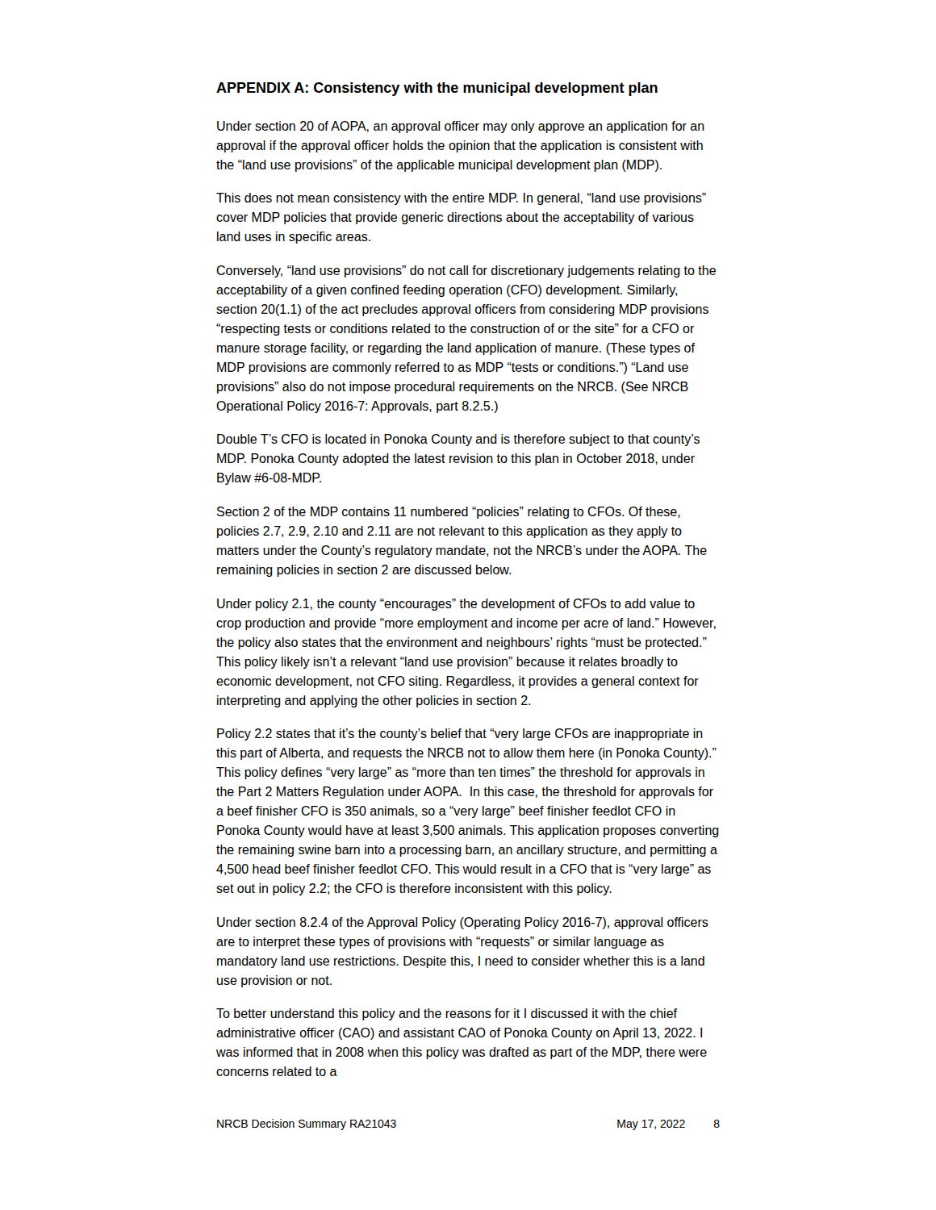APPENDIX A: Consistency with the municipal development plan
Under section 20 of AOPA, an approval officer may only approve an application for an approval if the approval officer holds the opinion that the application is consistent with the “land use provisions” of the applicable municipal development plan (MDP).
This does not mean consistency with the entire MDP. In general, “land use provisions” cover MDP policies that provide generic directions about the acceptability of various land uses in specific areas.
Conversely, “land use provisions” do not call for discretionary judgements relating to the acceptability of a given confined feeding operation (CFO) development. Similarly, section 20(1.1) of the act precludes approval officers from considering MDP provisions “respecting tests or conditions related to the construction of or the site” for a CFO or manure storage facility, or regarding the land application of manure. (These types of MDP provisions are commonly referred to as MDP “tests or conditions.”) “Land use provisions” also do not impose procedural requirements on the NRCB. (See NRCB Operational Policy 2016-7: Approvals, part 8.2.5.)
Double T’s CFO is located in Ponoka County and is therefore subject to that county’s MDP. Ponoka County adopted the latest revision to this plan in October 2018, under Bylaw #6-08-MDP.
Section 2 of the MDP contains 11 numbered “policies” relating to CFOs. Of these, policies 2.7, 2.9, 2.10 and 2.11 are not relevant to this application as they apply to matters under the County’s regulatory mandate, not the NRCB’s under the AOPA. The remaining policies in section 2 are discussed below.
Under policy 2.1, the county “encourages” the development of CFOs to add value to crop production and provide “more employment and income per acre of land.” However, the policy also states that the environment and neighbours’ rights “must be protected.” This policy likely isn’t a relevant “land use provision” because it relates broadly to economic development, not CFO siting. Regardless, it provides a general context for interpreting and applying the other policies in section 2.
Policy 2.2 states that it’s the county’s belief that “very large CFOs are inappropriate in this part of Alberta, and requests the NRCB not to allow them here (in Ponoka County).” This policy defines “very large” as “more than ten times” the threshold for approvals in the Part 2 Matters Regulation under AOPA. In this case, the threshold for approvals for a beef finisher CFO is 350 animals, so a “very large” beef finisher feedlot CFO in Ponoka County would have at least 3,500 animals. This application proposes converting the remaining swine barn into a processing barn, an ancillary structure, and permitting a 4,500 head beef finisher feedlot CFO. This would result in a CFO that is “very large” as set out in policy 2.2; the CFO is therefore inconsistent with this policy.
Under section 8.2.4 of the Approval Policy (Operating Policy 2016-7), approval officers are to interpret these types of provisions with “requests” or similar language as mandatory land use restrictions. Despite this, I need to consider whether this is a land use provision or not.
To better understand this policy and the reasons for it I discussed it with the chief administrative officer (CAO) and assistant CAO of Ponoka County on April 13, 2022. I was informed that in 2008 when this policy was drafted as part of the MDP, there were concerns related to a
NRCB Decision Summary RA21043 May 17, 20228